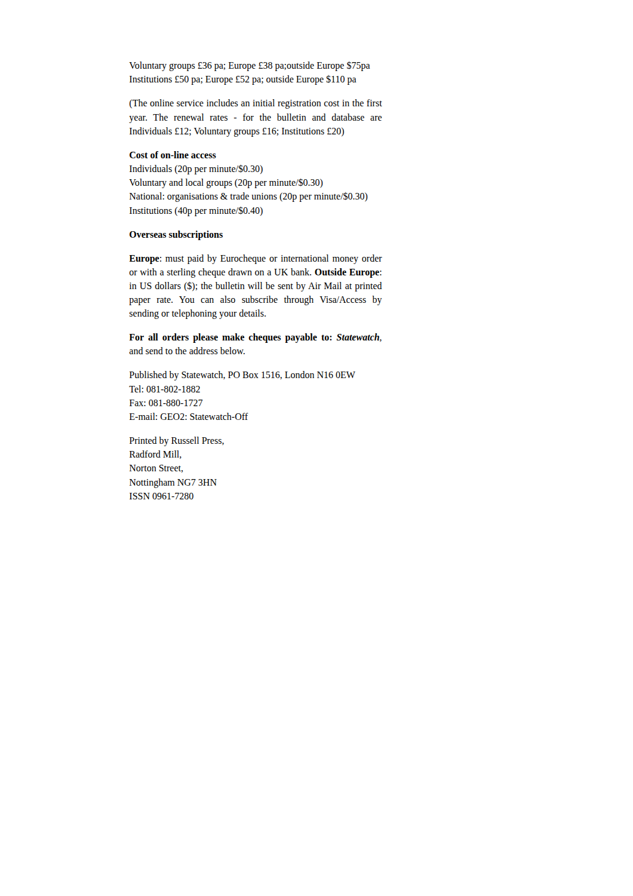Voluntary groups £36 pa; Europe £38 pa;outside Europe $75pa
Institutions £50 pa; Europe £52 pa; outside Europe $110 pa
(The online service includes an initial registration cost in the first year. The renewal rates - for the bulletin and database are Individuals £12; Voluntary groups £16; Institutions £20)
Cost of on-line access
Individuals (20p per minute/$0.30)
Voluntary and local groups (20p per minute/$0.30)
National: organisations & trade unions (20p per minute/$0.30)
Institutions (40p per minute/$0.40)
Overseas subscriptions
Europe: must paid by Eurocheque or international money order or with a sterling cheque drawn on a UK bank. Outside Europe: in US dollars ($); the bulletin will be sent by Air Mail at printed paper rate. You can also subscribe through Visa/Access by sending or telephoning your details.
For all orders please make cheques payable to: Statewatch, and send to the address below.
Published by Statewatch, PO Box 1516, London N16 0EW
Tel: 081-802-1882
Fax: 081-880-1727
E-mail: GEO2: Statewatch-Off
Printed by Russell Press,
Radford Mill,
Norton Street,
Nottingham NG7 3HN
ISSN 0961-7280